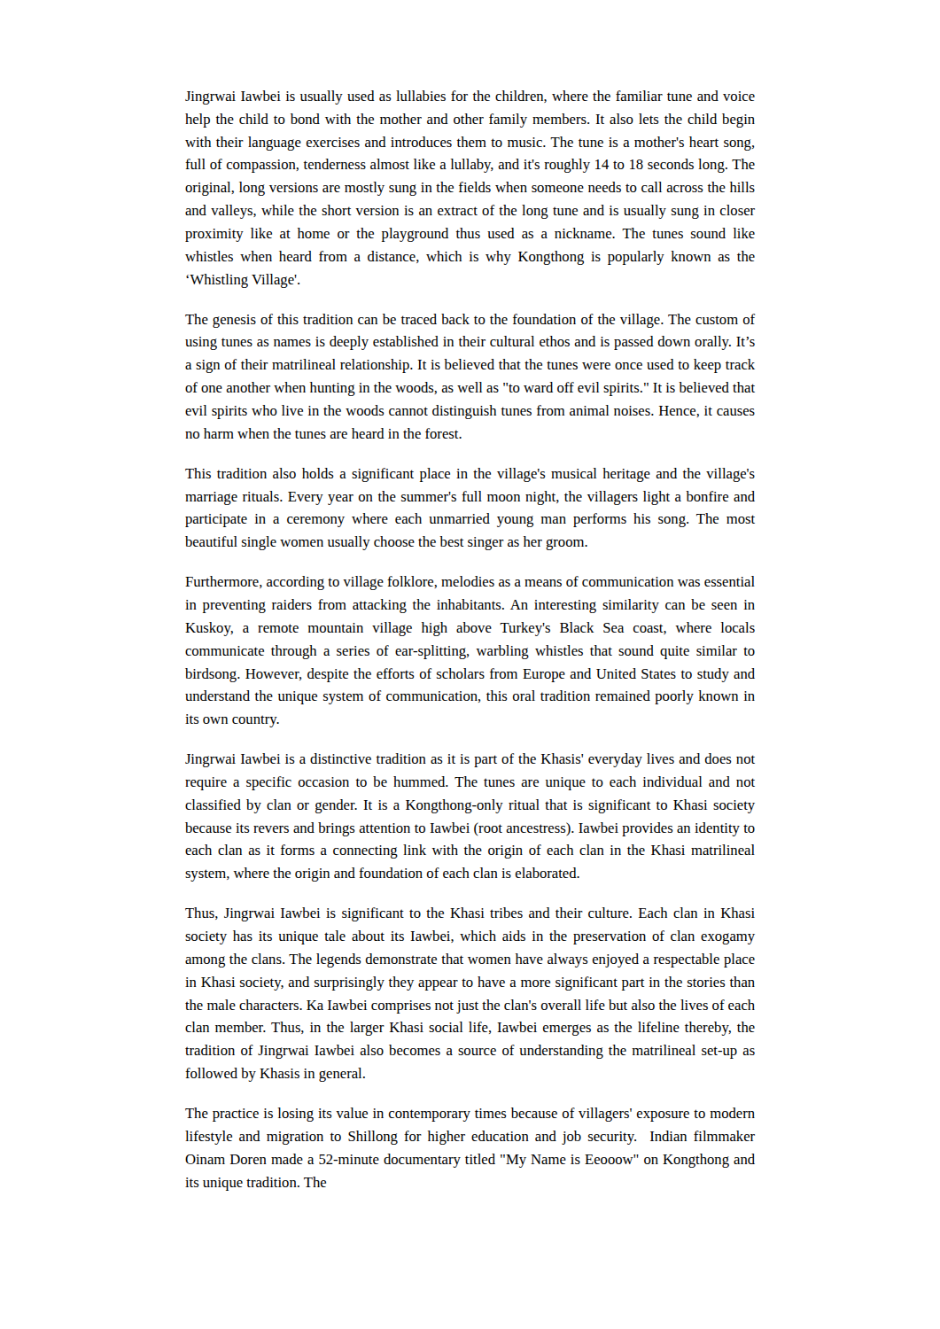Jingrwai Iawbei is usually used as lullabies for the children, where the familiar tune and voice help the child to bond with the mother and other family members. It also lets the child begin with their language exercises and introduces them to music. The tune is a mother's heart song, full of compassion, tenderness almost like a lullaby, and it's roughly 14 to 18 seconds long. The original, long versions are mostly sung in the fields when someone needs to call across the hills and valleys, while the short version is an extract of the long tune and is usually sung in closer proximity like at home or the playground thus used as a nickname. The tunes sound like whistles when heard from a distance, which is why Kongthong is popularly known as the ‘Whistling Village'.
The genesis of this tradition can be traced back to the foundation of the village. The custom of using tunes as names is deeply established in their cultural ethos and is passed down orally. It’s a sign of their matrilineal relationship. It is believed that the tunes were once used to keep track of one another when hunting in the woods, as well as "to ward off evil spirits." It is believed that evil spirits who live in the woods cannot distinguish tunes from animal noises. Hence, it causes no harm when the tunes are heard in the forest.
This tradition also holds a significant place in the village's musical heritage and the village's marriage rituals. Every year on the summer's full moon night, the villagers light a bonfire and participate in a ceremony where each unmarried young man performs his song. The most beautiful single women usually choose the best singer as her groom.
Furthermore, according to village folklore, melodies as a means of communication was essential in preventing raiders from attacking the inhabitants. An interesting similarity can be seen in Kuskoy, a remote mountain village high above Turkey's Black Sea coast, where locals communicate through a series of ear-splitting, warbling whistles that sound quite similar to birdsong. However, despite the efforts of scholars from Europe and United States to study and understand the unique system of communication, this oral tradition remained poorly known in its own country.
Jingrwai Iawbei is a distinctive tradition as it is part of the Khasis' everyday lives and does not require a specific occasion to be hummed. The tunes are unique to each individual and not classified by clan or gender. It is a Kongthong-only ritual that is significant to Khasi society because its revers and brings attention to Iawbei (root ancestress). Iawbei provides an identity to each clan as it forms a connecting link with the origin of each clan in the Khasi matrilineal system, where the origin and foundation of each clan is elaborated.
Thus, Jingrwai Iawbei is significant to the Khasi tribes and their culture. Each clan in Khasi society has its unique tale about its Iawbei, which aids in the preservation of clan exogamy among the clans. The legends demonstrate that women have always enjoyed a respectable place in Khasi society, and surprisingly they appear to have a more significant part in the stories than the male characters. Ka Iawbei comprises not just the clan's overall life but also the lives of each clan member. Thus, in the larger Khasi social life, Iawbei emerges as the lifeline thereby, the tradition of Jingrwai Iawbei also becomes a source of understanding the matrilineal set-up as followed by Khasis in general.
The practice is losing its value in contemporary times because of villagers' exposure to modern lifestyle and migration to Shillong for higher education and job security. Indian filmmaker Oinam Doren made a 52-minute documentary titled "My Name is Eeooow" on Kongthong and its unique tradition. The